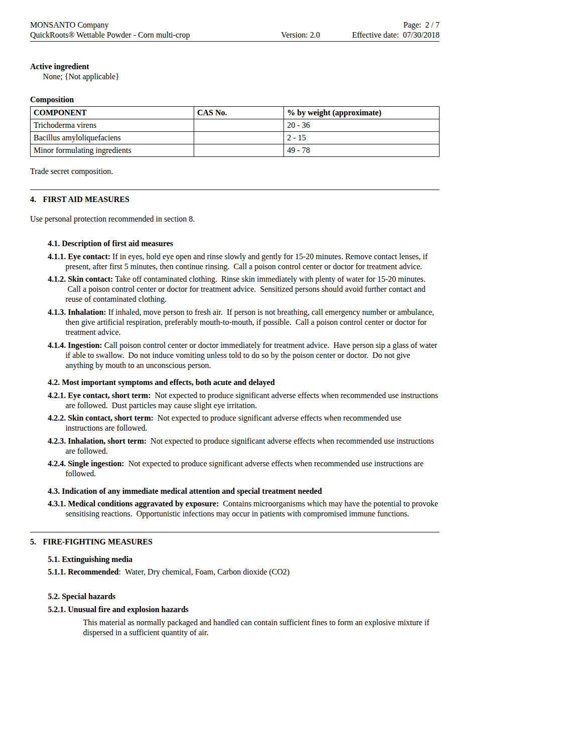MONSANTO Company
Page: 2 / 7
QuickRoots® Wettable Powder - Corn multi-crop Version: 2.0 Effective date: 07/30/2018
Active ingredient
None; {Not applicable}
Composition
| COMPONENT | CAS No. | % by weight (approximate) |
| --- | --- | --- |
| Trichoderma virens | | 20 - 36 |
| Bacillus amyloliquefaciens | | 2 - 15 |
| Minor formulating ingredients | | 49 - 78 |
Trade secret composition.
4. FIRST AID MEASURES
Use personal protection recommended in section 8.
4.1. Description of first aid measures
4.1.1. Eye contact: If in eyes, hold eye open and rinse slowly and gently for 15-20 minutes. Remove contact lenses, if present, after first 5 minutes, then continue rinsing. Call a poison control center or doctor for treatment advice.
4.1.2. Skin contact: Take off contaminated clothing. Rinse skin immediately with plenty of water for 15-20 minutes. Call a poison control center or doctor for treatment advice. Sensitized persons should avoid further contact and reuse of contaminated clothing.
4.1.3. Inhalation: If inhaled, move person to fresh air. If person is not breathing, call emergency number or ambulance, then give artificial respiration, preferably mouth-to-mouth, if possible. Call a poison control center or doctor for treatment advice.
4.1.4. Ingestion: Call poison control center or doctor immediately for treatment advice. Have person sip a glass of water if able to swallow. Do not induce vomiting unless told to do so by the poison center or doctor. Do not give anything by mouth to an unconscious person.
4.2. Most important symptoms and effects, both acute and delayed
4.2.1. Eye contact, short term: Not expected to produce significant adverse effects when recommended use instructions are followed. Dust particles may cause slight eye irritation.
4.2.2. Skin contact, short term: Not expected to produce significant adverse effects when recommended use instructions are followed.
4.2.3. Inhalation, short term: Not expected to produce significant adverse effects when recommended use instructions are followed.
4.2.4. Single ingestion: Not expected to produce significant adverse effects when recommended use instructions are followed.
4.3. Indication of any immediate medical attention and special treatment needed
4.3.1. Medical conditions aggravated by exposure: Contains microorganisms which may have the potential to provoke sensitising reactions. Opportunistic infections may occur in patients with compromised immune functions.
5. FIRE-FIGHTING MEASURES
5.1. Extinguishing media
5.1.1. Recommended: Water, Dry chemical, Foam, Carbon dioxide (CO2)
5.2. Special hazards
5.2.1. Unusual fire and explosion hazards
This material as normally packaged and handled can contain sufficient fines to form an explosive mixture if dispersed in a sufficient quantity of air.